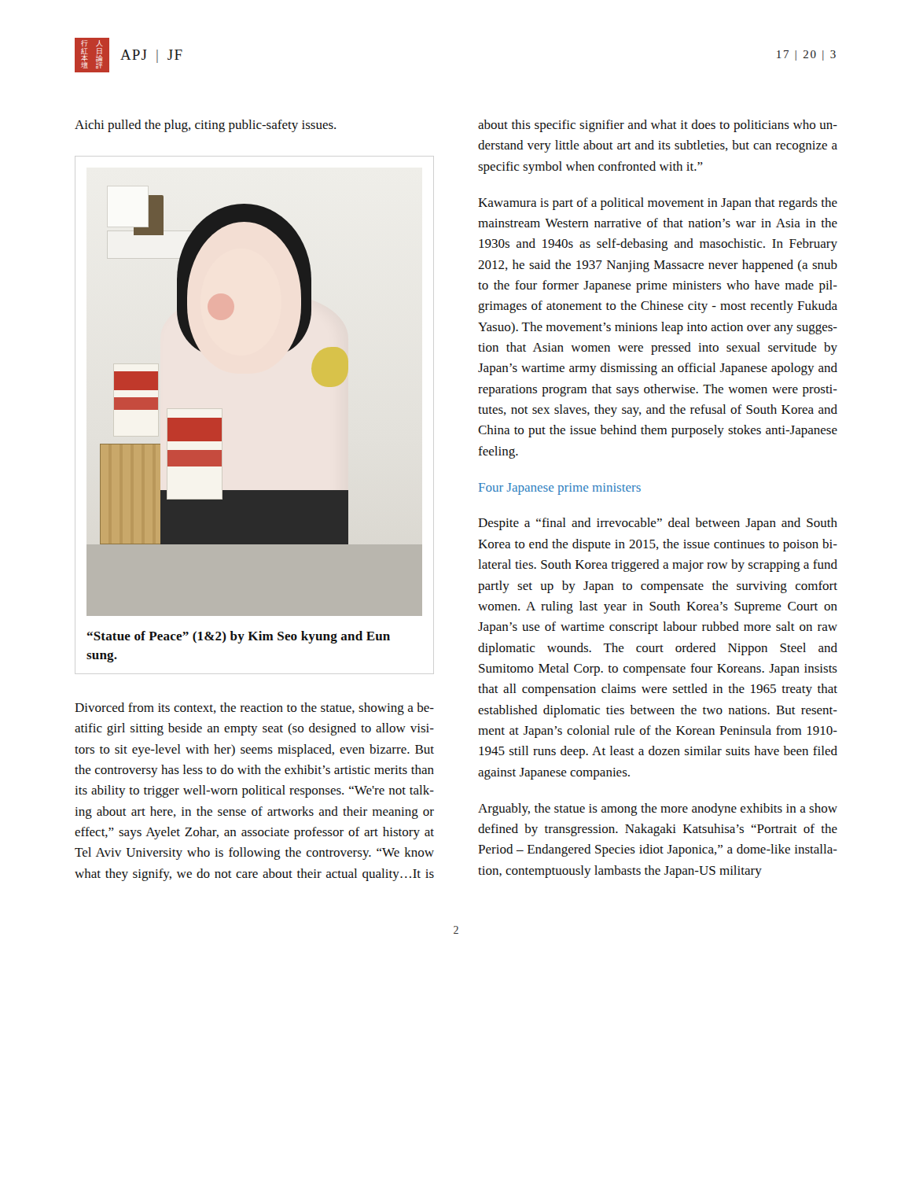行人 紅日 本論 壇評
APJ | JF
17 | 20 | 3
Aichi pulled the plug, citing public-safety issues.
“Statue of Peace” (1&2) by Kim Seo kyung and Eun sung.
Divorced from its context, the reaction to the statue, showing a beatific girl sitting beside an empty seat (so designed to allow visitors to sit eye-level with her) seems misplaced, even bizarre. But the controversy has less to do with the exhibit’s artistic merits than its ability to trigger well-worn political responses. “We're not talking about art here, in the sense of artworks and their meaning or effect,” says Ayelet Zohar, an associate professor of art history at Tel Aviv University who is following the controversy. “We know what they signify, we do not care about their actual quality…It is about this specific signifier and what it does to politicians who understand very little about art and its subtleties, but can recognize a specific symbol when confronted with it.”
Kawamura is part of a political movement in Japan that regards the mainstream Western narrative of that nation’s war in Asia in the 1930s and 1940s as self-debasing and masochistic. In February 2012, he said the 1937 Nanjing Massacre never happened (a snub to the four former Japanese prime ministers who have made pilgrimages of atonement to the Chinese city - most recently Fukuda Yasuo). The movement’s minions leap into action over any suggestion that Asian women were pressed into sexual servitude by Japan’s wartime army dismissing an official Japanese apology and reparations program that says otherwise. The women were prostitutes, not sex slaves, they say, and the refusal of South Korea and China to put the issue behind them purposely stokes anti-Japanese feeling.
Four Japanese prime ministers
Despite a “final and irrevocable” deal between Japan and South Korea to end the dispute in 2015, the issue continues to poison bilateral ties. South Korea triggered a major row by scrapping a fund partly set up by Japan to compensate the surviving comfort women. A ruling last year in South Korea’s Supreme Court on Japan’s use of wartime conscript labour rubbed more salt on raw diplomatic wounds. The court ordered Nippon Steel and Sumitomo Metal Corp. to compensate four Koreans. Japan insists that all compensation claims were settled in the 1965 treaty that established diplomatic ties between the two nations. But resentment at Japan’s colonial rule of the Korean Peninsula from 1910-1945 still runs deep. At least a dozen similar suits have been filed against Japanese companies.
Arguably, the statue is among the more anodyne exhibits in a show defined by transgression. Nakagaki Katsuhisa’s “Portrait of the Period – Endangered Species idiot Japonica,” a dome-like installation, contemptuously lambasts the Japan-US military
2